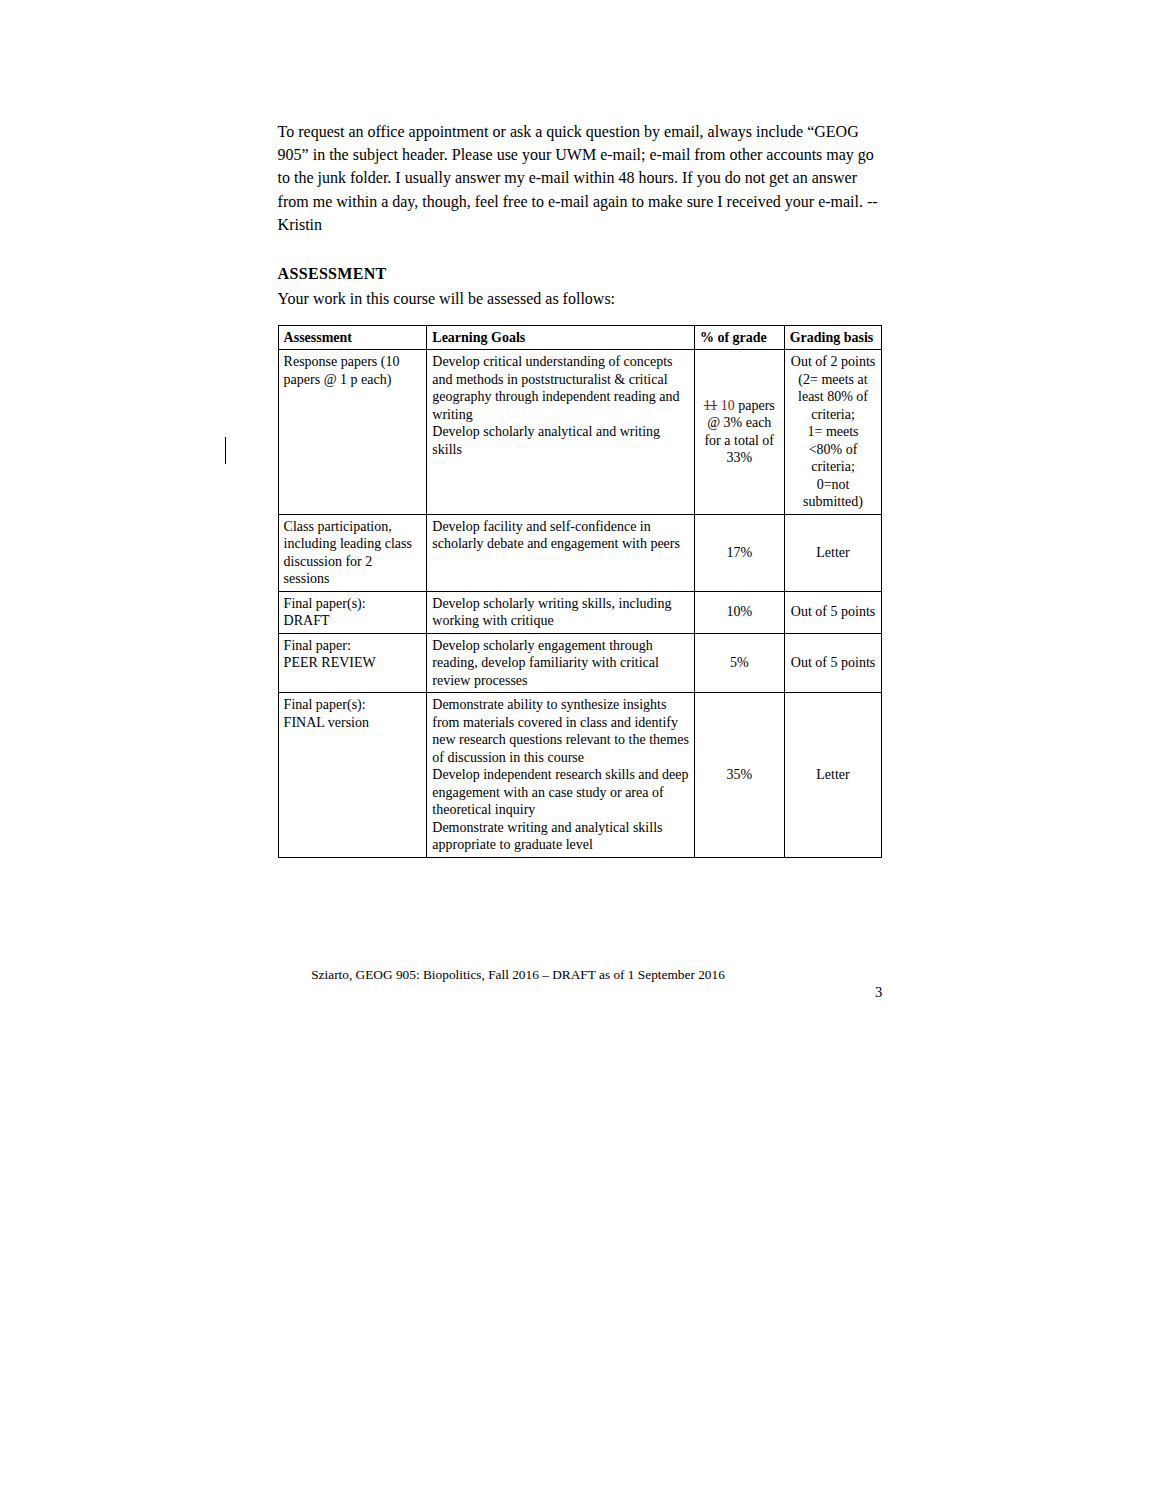To request an office appointment or ask a quick question by email, always include “GEOG 905” in the subject header. Please use your UWM e-mail; e-mail from other accounts may go to the junk folder. I usually answer my e-mail within 48 hours. If you do not get an answer from me within a day, though, feel free to e-mail again to make sure I received your e-mail. --Kristin
ASSESSMENT
Your work in this course will be assessed as follows:
| Assessment | Learning Goals | % of grade | Grading basis |
| --- | --- | --- | --- |
| Response papers (10 papers @ 1 p each) | Develop critical understanding of concepts and methods in poststructuralist & critical geography through independent reading and writing Develop scholarly analytical and writing skills | 11 10 papers @ 3% each for a total of 33% | Out of 2 points (2= meets at least 80% of criteria; 1= meets <80% of criteria; 0=not submitted) |
| Class participation, including leading class discussion for 2 sessions | Develop facility and self-confidence in scholarly debate and engagement with peers | 17% | Letter |
| Final paper(s): DRAFT | Develop scholarly writing skills, including working with critique | 10% | Out of 5 points |
| Final paper: PEER REVIEW | Develop scholarly engagement through reading, develop familiarity with critical review processes | 5% | Out of 5 points |
| Final paper(s): FINAL version | Demonstrate ability to synthesize insights from materials covered in class and identify new research questions relevant to the themes of discussion in this course Develop independent research skills and deep engagement with an case study or area of theoretical inquiry Demonstrate writing and analytical skills appropriate to graduate level | 35% | Letter |
Sziarto, GEOG 905: Biopolitics, Fall 2016 – DRAFT as of 1 September 2016 3